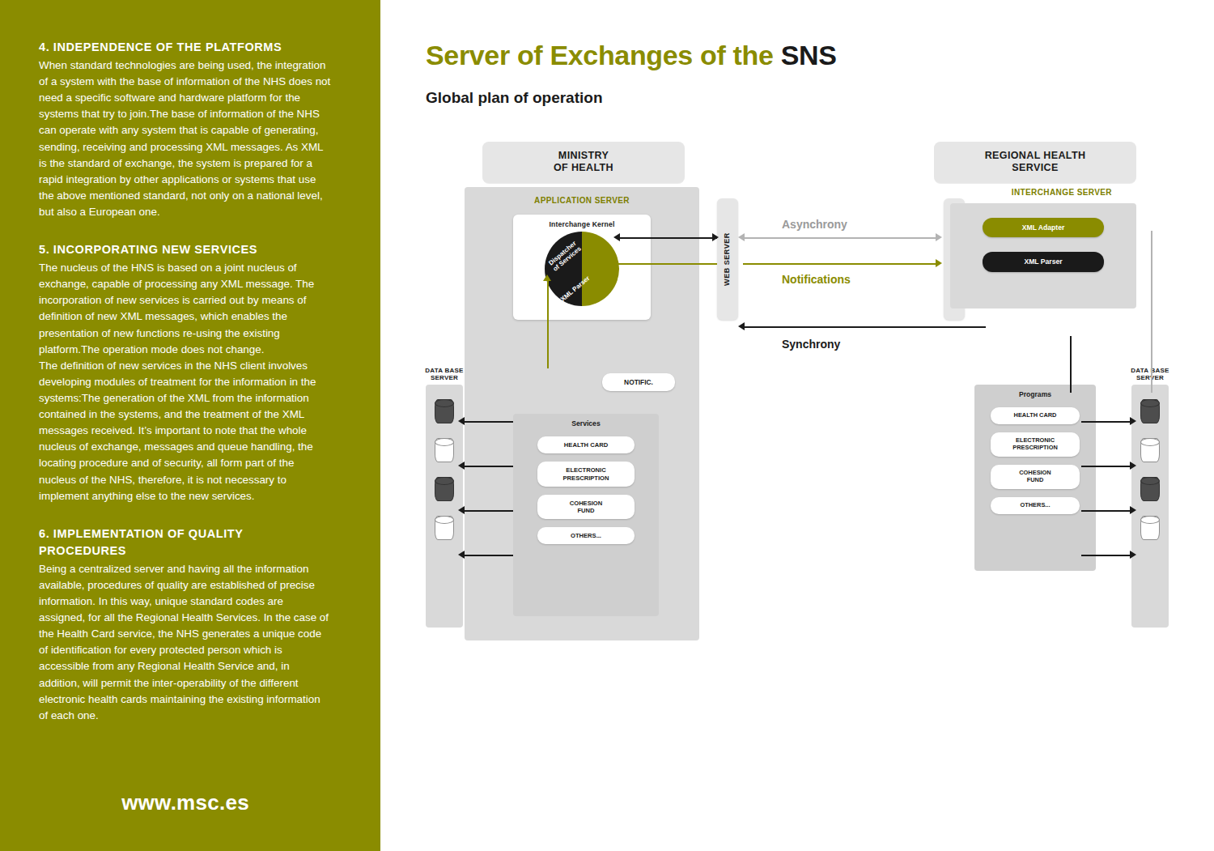4. Independence of the platforms
When standard technologies are being used, the integration of a system with the base of information of the NHS does not need a specific software and hardware platform for the systems that try to join.The base of information of the NHS can operate with any system that is capable of generating, sending, receiving and processing XML messages. As XML is the standard of exchange, the system is prepared for a rapid integration by other applications or systems that use the above mentioned standard, not only on a national level, but also a European one.
5. Incorporating new services
The nucleus of the HNS is based on a joint nucleus of exchange, capable of processing any XML message. The incorporation of new services is carried out by means of definition of new XML messages, which enables the presentation of new functions re-using the existing platform.The operation mode does not change.
The definition of new services in the NHS client involves developing modules of treatment for the information in the systems:The generation of the XML from the information contained in the systems, and the treatment of the XML messages received. It’s important to note that the whole nucleus of exchange, messages and queue handling, the locating procedure and of security, all form part of the nucleus of the NHS, therefore, it is not necessary to implement anything else to the new services.
6. Implementation of quality procedures
Being a centralized server and having all the information available, procedures of quality are established of precise information. In this way, unique standard codes are assigned, for all the Regional Health Services. In the case of the Health Card service, the NHS generates a unique code of identification for every protected person which is accessible from any Regional Health Service and, in addition, will permit the inter-operability of the different electronic health cards maintaining the existing information of each one.
www.msc.es
Server of Exchanges of the SNS
Global plan of operation
MINISTRY
OF HEALTH
REGIONAL HEALTH
SERVICE
APPLICATION SERVER
Interchange Kernel
Dispatcher
of Services XML Parser
NOTIFIC.
Services
HEALTH CARD
ELECTRONIC
PRESCRIPTION
COHESION
FUND
OTHERS...
WEB SERVER
WEB SERVER
Asynchrony
Notifications
Synchrony
INTERCHANGE SERVER
XML Adapter
XML Parser
Programs
HEALTH CARD
ELECTRONIC
PRESCRIPTION
COHESION
FUND
OTHERS...
DATA BASE
SERVER
DATA BASE
SERVER